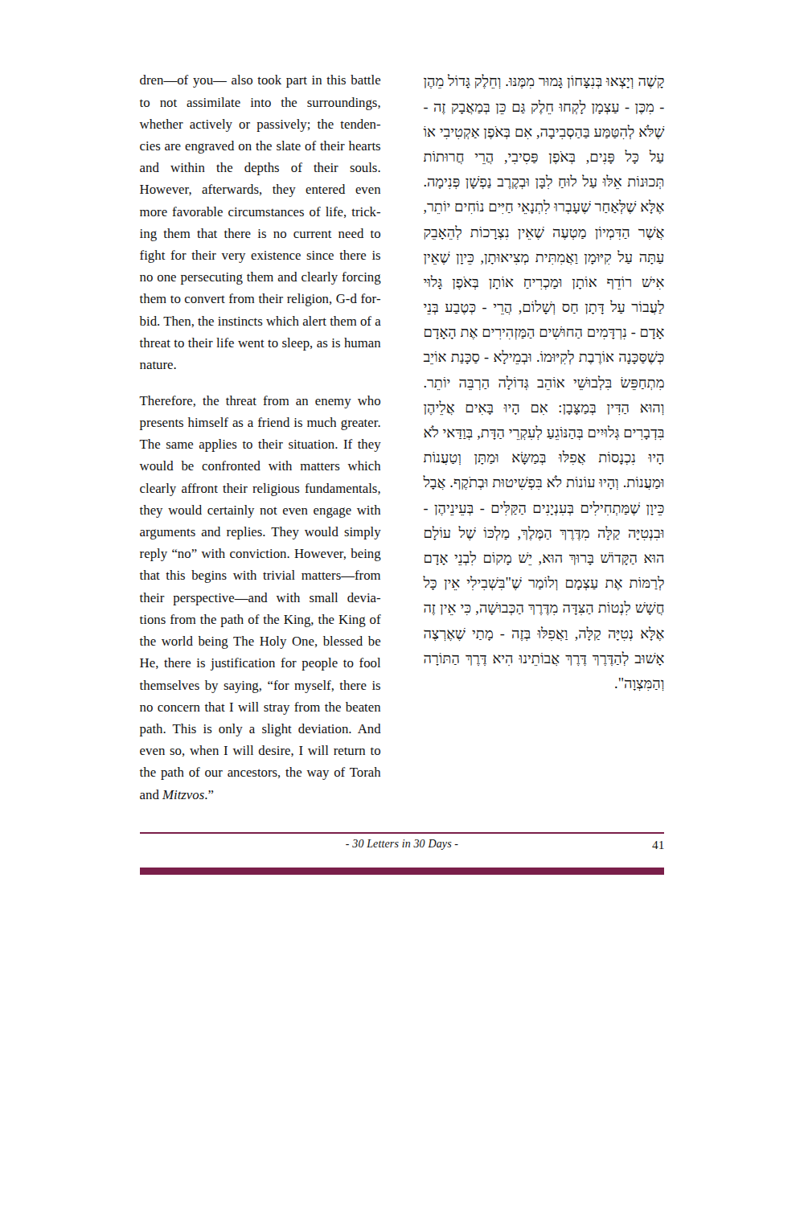dren—of you— also took part in this battle to not assimilate into the surroundings, whether actively or passively; the tendencies are engraved on the slate of their hearts and within the depths of their souls. However, afterwards, they entered even more favorable circumstances of life, tricking them that there is no current need to fight for their very existence since there is no one persecuting them and clearly forcing them to convert from their religion, G-d forbid. Then, the instincts which alert them of a threat to their life went to sleep, as is human nature.
Therefore, the threat from an enemy who presents himself as a friend is much greater. The same applies to their situation. If they would be confronted with matters which clearly affront their religious fundamentals, they would certainly not even engage with arguments and replies. They would simply reply “no” with conviction. However, being that this begins with trivial matters—from their perspective—and with small deviations from the path of the King, the King of the world being The Holy One, blessed be He, there is justification for people to fool themselves by saying, “for myself, there is no concern that I will stray from the beaten path. This is only a slight deviation. And even so, when I will desire, I will return to the path of our ancestors, the way of Torah and Mitzvos.”
קָשֶׁה וְיָצְאוּ בְּנִצָּחוֹן גָּמוּר מִמֶּנּוּ. וְחֵלֶק גָּדוֹל מֵהֶן - מִכֶּן - עַצְמָן לָקְחוּ חֵלֶק גַּם כֵּן בְּמַאֲבָק זֶה - שֶׁלֹּא לְהִטַּמַּע בַּהַסְבִיבָה, אִם בְּאֹפֶן אַקְטִיבִי אוֹ עַל כָּל פָּנִים, בְּאֹפֶן פַּסִיבִי, הֲרֵי חֲרוּתוֹת תְּכוּנוֹת אֵלּוּ עַל לוּחַ לִבָּן וּבְקֶרֶב נַפְשָׁן פְּנִימָה. אֶלָּא שֶׁלְּאַחַר שֶׁעָבְרוּ לִתְנָאֵי חַיִּים נוֹחִים יוֹתֵר, אֲשֶׁר הַדִּמְיוֹן מַטְעֶה שֶׁאֵין נִצְרָכוֹת לְהֵאָבֵק עַתָּה עַל קִיּוּמָן וַאֲמִתִּית מְצִיאוּתָן, כֵּיוָן שֶׁאֵין אִישׁ רוֹדֵף אוֹתָן וּמַכְרִיחַ אוֹתָן בְּאֹפֶן גָּלוּי לַעֲבוֹר עַל דָּתָן חַס וְשָׁלוֹם, הֲרֵי - כְּטֶבַע בְּנֵי אָדָם - נִרְדָּמִים הַחוּשִׁים הַמַּזְהִירִים אֶת הָאָדָם כְּשֶׁסַּכָּנָה אוֹרֶבֶת לְקִיּוּמוֹ. וּבְמֵילָא - סַכָּנַת אוֹיֵב מִתְחַפֵּשׂ בִּלְבוּשֵׁי אוֹהֵב גְּדוֹלָה הַרְבֵּה יוֹתֵר. וְהוּא הַדִּין בְּמַצָּבָן: אִם הָיוּ בָּאִים אֲלֵיהֶן בִּדְבָרִים גְּלוּיִים בְּהַנּוֹגֵעַ לְעִקְרֵי הַדָּת, בְּוַדַּאי לֹא הָיוּ נִכְנָסוֹת אֲפִלּוּ בְּמַשָּׂא וּמַתָּן וְטַעֲנוֹת וּמַעֲנוֹת. וְהָיוּ עוֹנוֹת לֹא בִּפְשִׁיטוּת וּבְתֹקֶף. אֲבָל כֵּיוָן שֶׁמַּתְחִילִים בְּעִנְיָנִים הַקַּלִּים - בְּעֵינֵיהֶן - וּבִנְטִיָּה קַלָּה מִדֶּרֶךְ הַמֶּלֶךְ, מַלְכּוֹ שֶׁל עוֹלָם הוּא הַקָּדוֹשׁ בָּרוּךְ הוּא, יֵשׁ מָקוֹם לִבְנֵי אָדָם לְרַמּוֹת אֶת עַצְמָם וְלוֹמַר שֶׁ"בִּשְׁבִילִי אֵין כָּל חֲשָׁשׁ לִנְטוֹת הַצִּדָּה מִדֶּרֶךְ הַכְּבוּשָׁה, כִּי אֵין זֶה אֶלָּא נְטִיָּה קַלָּה, וַאֲפִלּוּ בְּזֶה - מָתַי שֶׁאֶרְצֶה אָשׁוּב לְהַדֶּרֶךְ דֶּרֶךְ אֲבוֹתֵינוּ הִיא דֶּרֶךְ הַתּוֹרָה וְהַמִּצְוָה".
- 30 Letters in 30 Days -
41